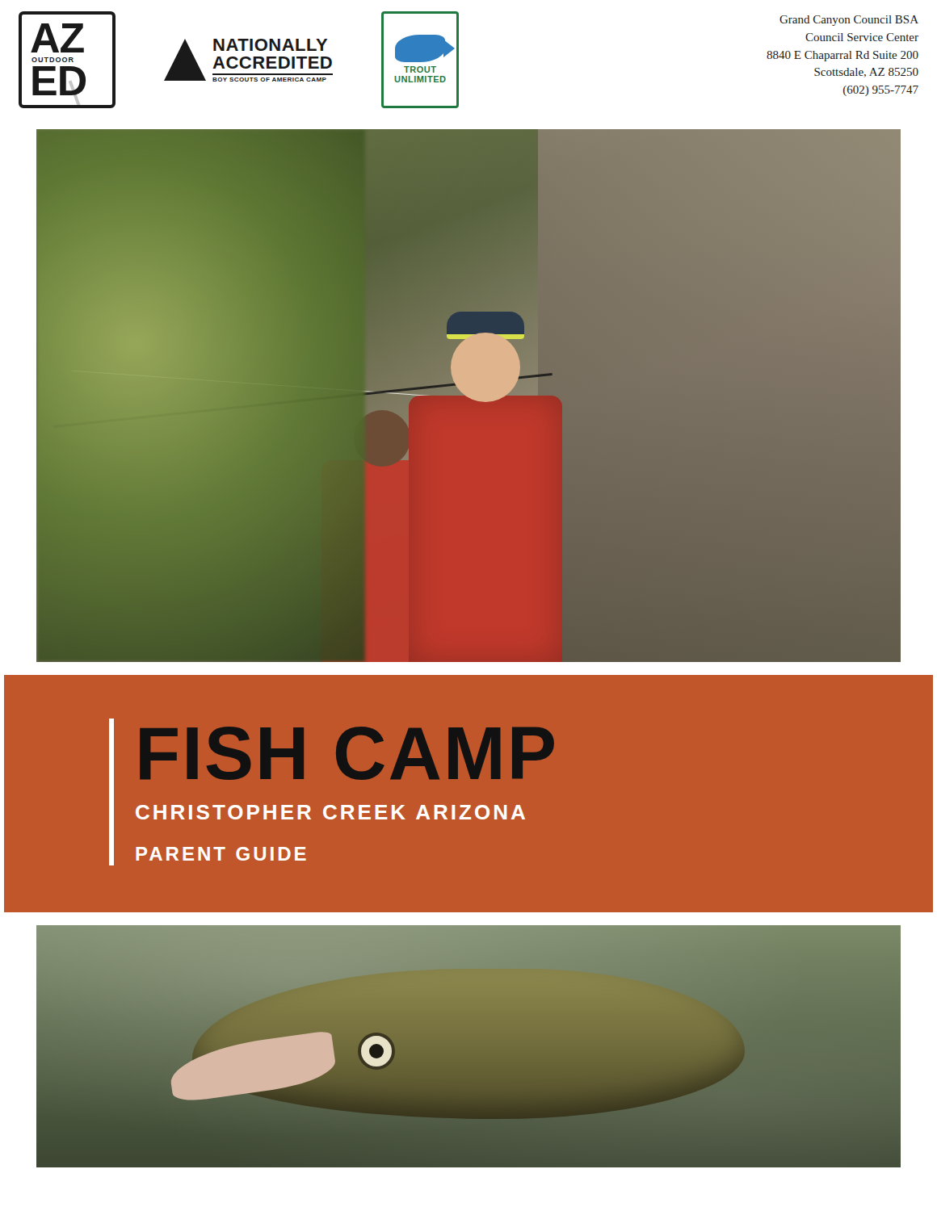AZ OUTDOOR ED
NATIONALLY ACCREDITED BOY SCOUTS OF AMERICA CAMP
TROUT
UNLIMITED
Grand Canyon Council BSA
Council Service Center
8840 E Chaparral Rd Suite 200
Scottsdale, AZ 85250
(602) 955-7747
FISH CAMP
CHRISTOPHER CREEK ARIZONA
PARENT GUIDE